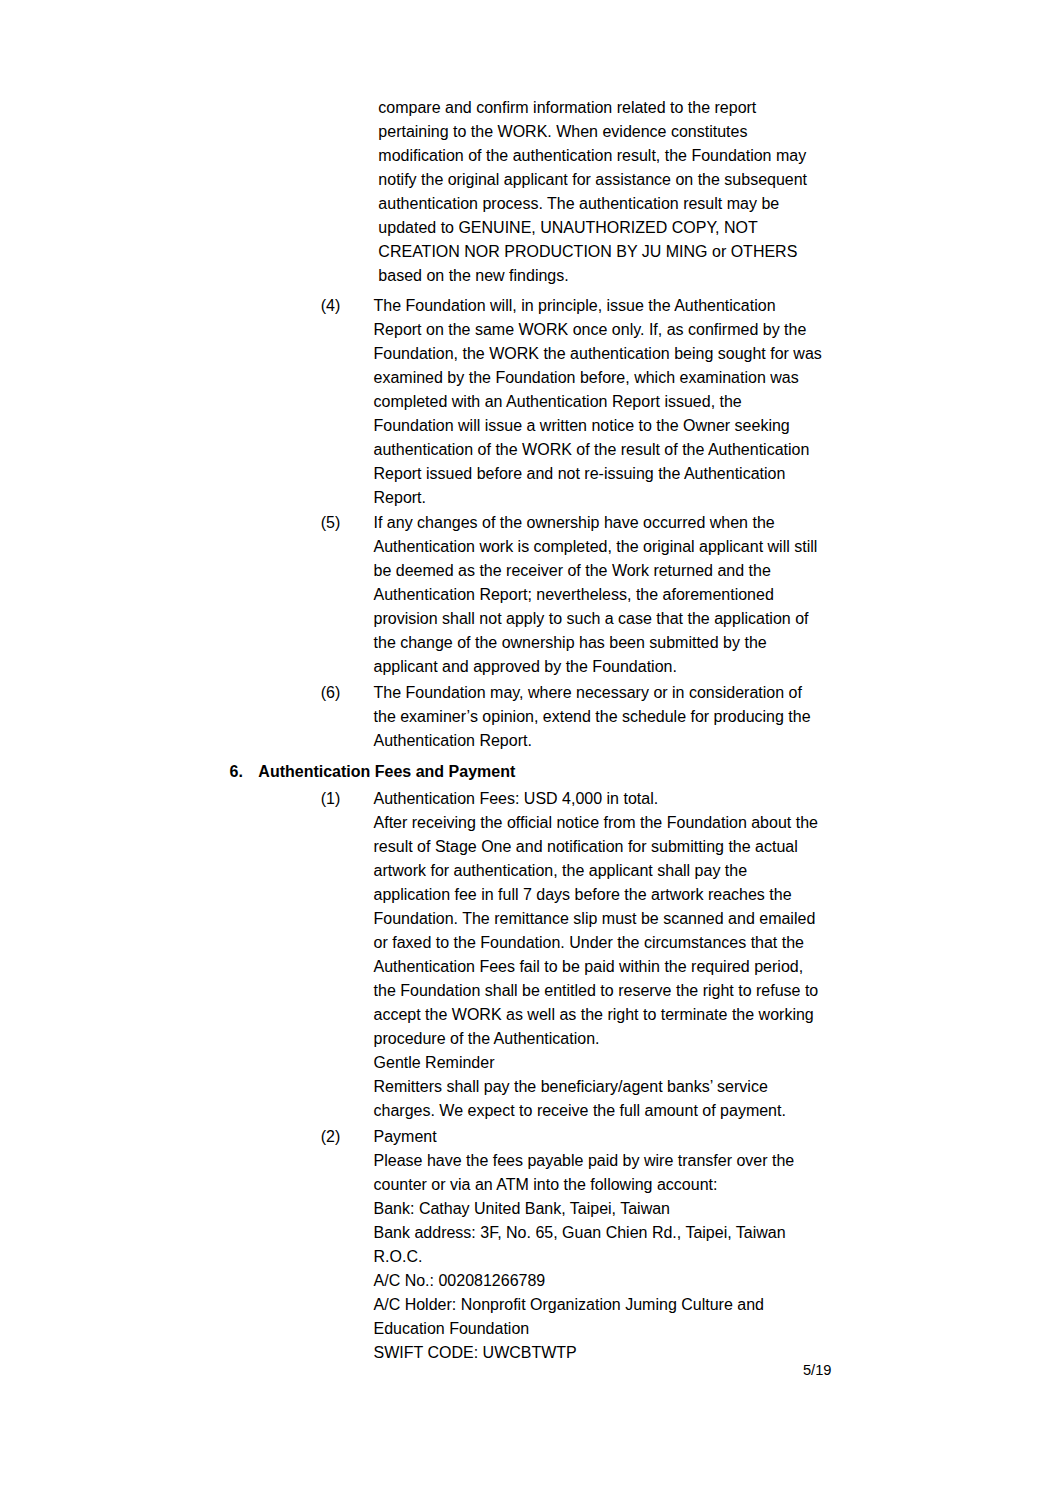compare and confirm information related to the report pertaining to the WORK. When evidence constitutes modification of the authentication result, the Foundation may notify the original applicant for assistance on the subsequent authentication process. The authentication result may be updated to GENUINE, UNAUTHORIZED COPY, NOT CREATION NOR PRODUCTION BY JU MING or OTHERS based on the new findings.
(4) The Foundation will, in principle, issue the Authentication Report on the same WORK once only. If, as confirmed by the Foundation, the WORK the authentication being sought for was examined by the Foundation before, which examination was completed with an Authentication Report issued, the Foundation will issue a written notice to the Owner seeking authentication of the WORK of the result of the Authentication Report issued before and not re-issuing the Authentication Report.
(5) If any changes of the ownership have occurred when the Authentication work is completed, the original applicant will still be deemed as the receiver of the Work returned and the Authentication Report; nevertheless, the aforementioned provision shall not apply to such a case that the application of the change of the ownership has been submitted by the applicant and approved by the Foundation.
(6) The Foundation may, where necessary or in consideration of the examiner’s opinion, extend the schedule for producing the Authentication Report.
6. Authentication Fees and Payment
(1)
Authentication Fees: USD 4,000 in total.
After receiving the official notice from the Foundation about the result of Stage One and notification for submitting the actual artwork for authentication, the applicant shall pay the application fee in full 7 days before the artwork reaches the Foundation. The remittance slip must be scanned and emailed or faxed to the Foundation. Under the circumstances that the Authentication Fees fail to be paid within the required period, the Foundation shall be entitled to reserve the right to refuse to accept the WORK as well as the right to terminate the working procedure of the Authentication.
Gentle Reminder
Remitters shall pay the beneficiary/agent banks’ service charges. We expect to receive the full amount of payment.
(2)
Payment
Please have the fees payable paid by wire transfer over the counter or via an ATM into the following account:
Bank: Cathay United Bank, Taipei, Taiwan
Bank address: 3F, No. 65, Guan Chien Rd., Taipei, Taiwan R.O.C.
A/C No.: 002081266789
A/C Holder: Nonprofit Organization Juming Culture and Education Foundation
SWIFT CODE: UWCBTWTP
5/19